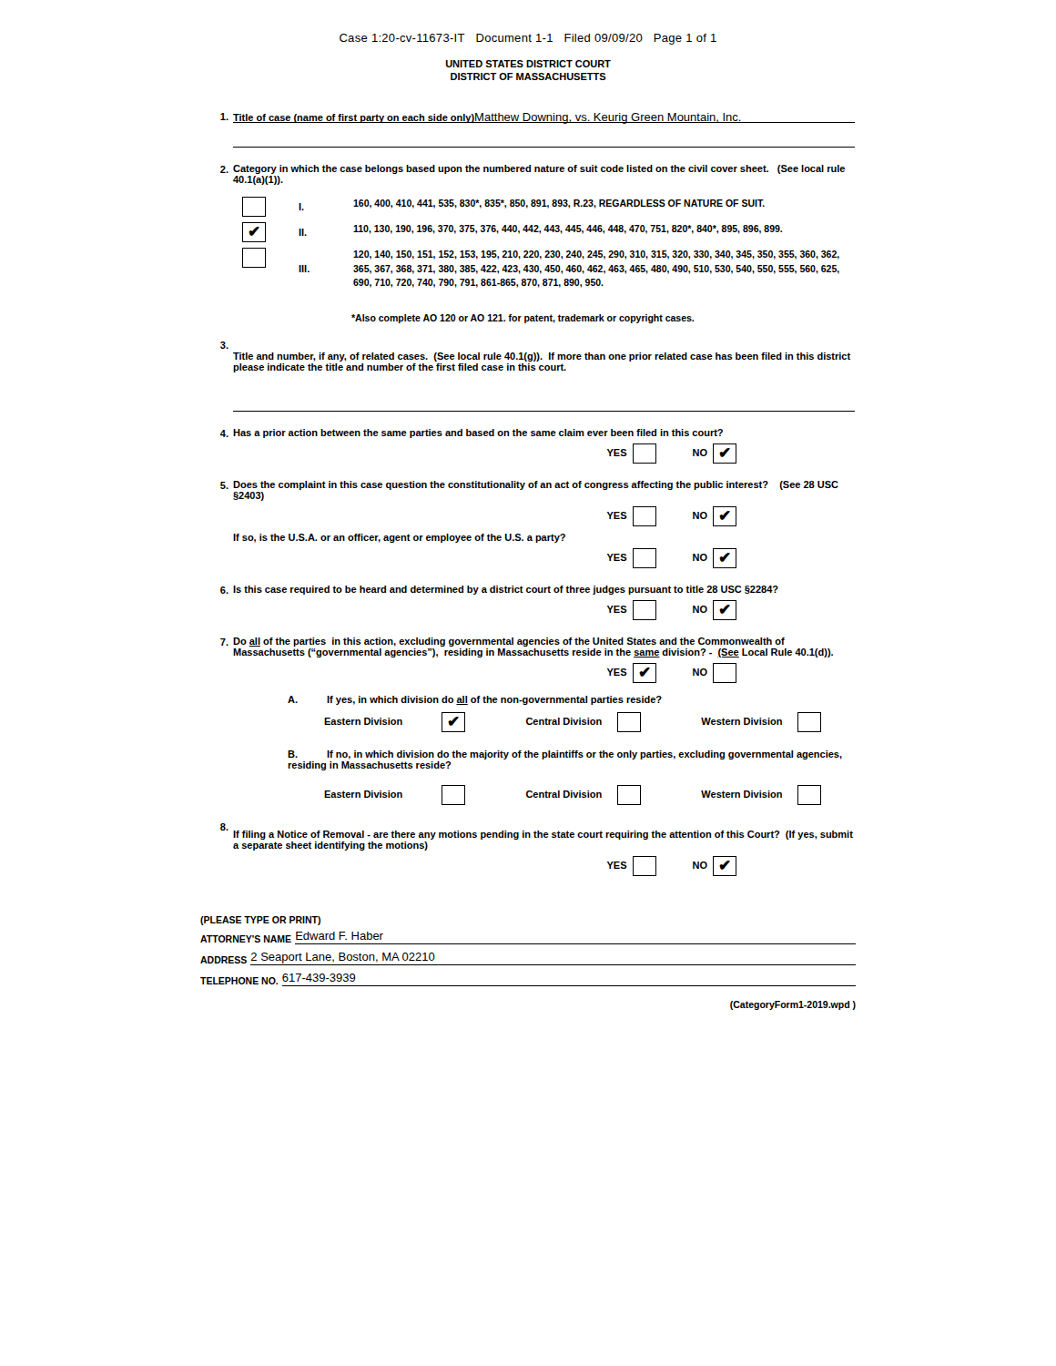Case 1:20-cv-11673-IT Document 1-1 Filed 09/09/20 Page 1 of 1
UNITED STATES DISTRICT COURT
DISTRICT OF MASSACHUSETTS
| 1. | Title of case (name of first party on each side only) Matthew Downing, vs. Keurig Green Mountain, Inc. |
| 2. | Category in which the case belongs based upon the numbered nature of suit code listed on the civil cover sheet. (See local rule 40.1(a)(1)). / / I. / 160, 400, 410, 441, 535, 830*, 835*, 850, 891, 893, R.23, REGARDLESS OF NATURE OF SUIT. / / ✔ / II. / 110, 130, 190, 196, 370, 375, 376, 440, 442, 443, 445, 446, 448, 470, 751, 820*, 840*, 895, 896, 899. / / / III. / 120, 140, 150, 151, 152, 153, 195, 210, 220, 230, 240, 245, 290, 310, 315, 320, 330, 340, 345, 350, 355, 360, 362, 365, 367, 368, 371, 380, 385, 422, 423, 430, 450, 460, 462, 463, 465, 480, 490, 510, 530, 540, 550, 555, 560, 625, 690, 710, 720, 740, 790, 791, 861-865, 870, 871, 890, 950. / *Also complete AO 120 or AO 121. for patent, trademark or copyright cases. |
| 3. | Title and number, if any, of related cases. (See local rule 40.1(g)). If more than one prior related case has been filed in this district please indicate the title and number of the first filed case in this court. |
| 4. | Has a prior action between the same parties and based on the same claim ever been filed in this court? YES NO ✔ |
| 5. | Does the complaint in this case question the constitutionality of an act of congress affecting the public interest? (See 28 USC §2403) YES NO ✔ If so, is the U.S.A. or an officer, agent or employee of the U.S. a party? YES NO ✔ |
| 6. | Is this case required to be heard and determined by a district court of three judges pursuant to title 28 USC §2284? YES NO ✔ |
| 7. | Do all of the parties in this action, excluding governmental agencies of the United States and the Commonwealth of Massachusetts (“governmental agencies”), residing in Massachusetts reside in the same division? - (See Local Rule 40.1(d)). YES ✔ NO A. If yes, in which division do all of the non-governmental parties reside? Eastern Division ✔ Central Division Western Division B. If no, in which division do the majority of the plaintiffs or the only parties, excluding governmental agencies, residing in Massachusetts reside? Eastern Division Central Division Western Division |
| 8. | If filing a Notice of Removal - are there any motions pending in the state court requiring the attention of this Court? (If yes, submit a separate sheet identifying the motions) YES NO ✔ |
(PLEASE TYPE OR PRINT)
ATTORNEY'S NAME Edward F. Haber
ADDRESS 2 Seaport Lane, Boston, MA 02210
TELEPHONE NO. 617-439-3939
(CategoryForm1-2019.wpd )